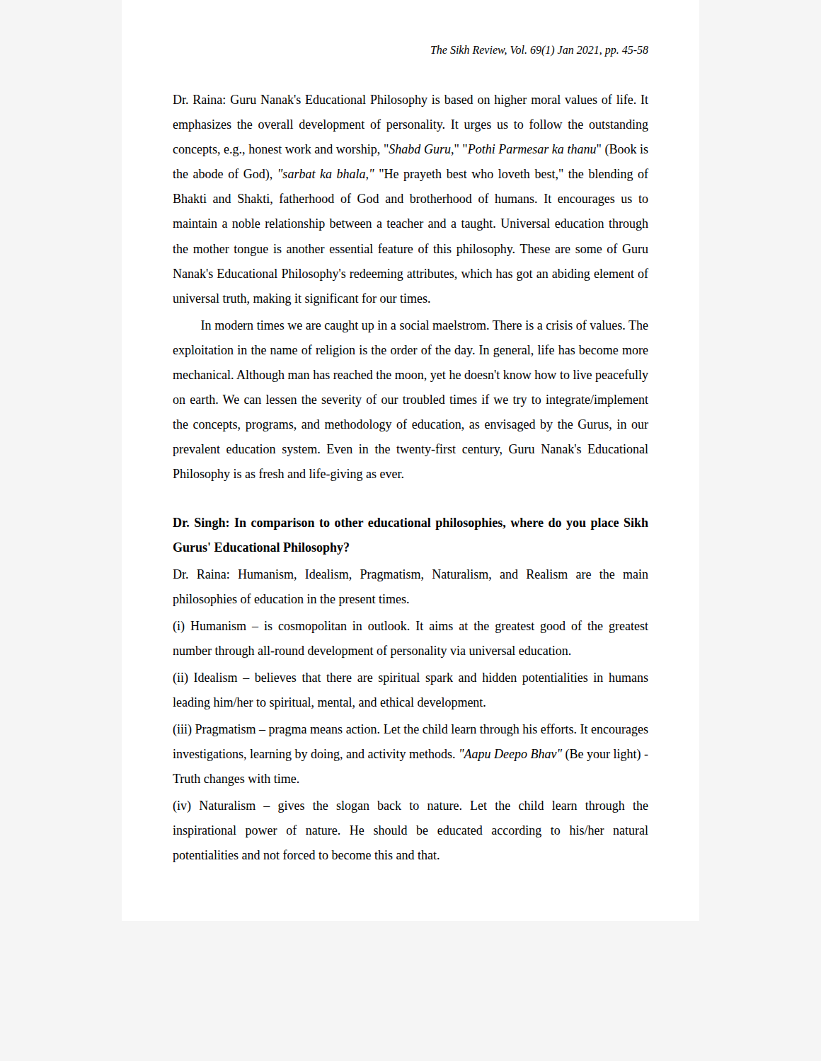The Sikh Review, Vol. 69(1) Jan 2021, pp. 45-58
Dr. Raina: Guru Nanak's Educational Philosophy is based on higher moral values of life. It emphasizes the overall development of personality. It urges us to follow the outstanding concepts, e.g., honest work and worship, "Shabd Guru," "Pothi Parmesar ka thanu" (Book is the abode of God), "sarbat ka bhala," "He prayeth best who loveth best," the blending of Bhakti and Shakti, fatherhood of God and brotherhood of humans. It encourages us to maintain a noble relationship between a teacher and a taught. Universal education through the mother tongue is another essential feature of this philosophy. These are some of Guru Nanak's Educational Philosophy's redeeming attributes, which has got an abiding element of universal truth, making it significant for our times.
In modern times we are caught up in a social maelstrom. There is a crisis of values. The exploitation in the name of religion is the order of the day. In general, life has become more mechanical. Although man has reached the moon, yet he doesn't know how to live peacefully on earth. We can lessen the severity of our troubled times if we try to integrate/implement the concepts, programs, and methodology of education, as envisaged by the Gurus, in our prevalent education system. Even in the twenty-first century, Guru Nanak's Educational Philosophy is as fresh and life-giving as ever.
Dr. Singh: In comparison to other educational philosophies, where do you place Sikh Gurus' Educational Philosophy?
Dr. Raina: Humanism, Idealism, Pragmatism, Naturalism, and Realism are the main philosophies of education in the present times.
(i) Humanism – is cosmopolitan in outlook. It aims at the greatest good of the greatest number through all-round development of personality via universal education.
(ii) Idealism – believes that there are spiritual spark and hidden potentialities in humans leading him/her to spiritual, mental, and ethical development.
(iii) Pragmatism – pragma means action. Let the child learn through his efforts. It encourages investigations, learning by doing, and activity methods. "Aapu Deepo Bhav" (Be your light) - Truth changes with time.
(iv) Naturalism – gives the slogan back to nature. Let the child learn through the inspirational power of nature. He should be educated according to his/her natural potentialities and not forced to become this and that.